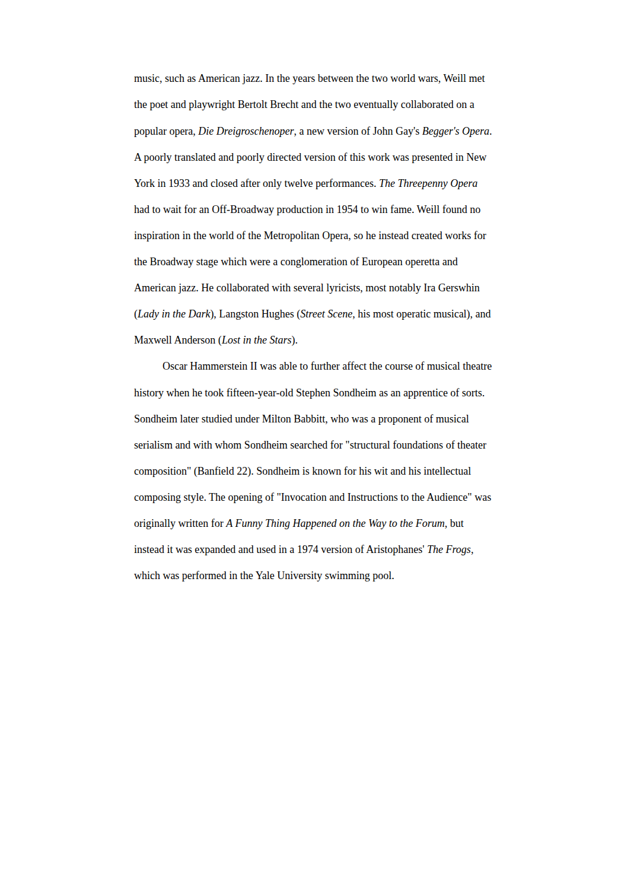music, such as American jazz. In the years between the two world wars, Weill met the poet and playwright Bertolt Brecht and the two eventually collaborated on a popular opera, Die Dreigroschenoper, a new version of John Gay's Begger's Opera. A poorly translated and poorly directed version of this work was presented in New York in 1933 and closed after only twelve performances. The Threepenny Opera had to wait for an Off-Broadway production in 1954 to win fame. Weill found no inspiration in the world of the Metropolitan Opera, so he instead created works for the Broadway stage which were a conglomeration of European operetta and American jazz. He collaborated with several lyricists, most notably Ira Gerswhin (Lady in the Dark), Langston Hughes (Street Scene, his most operatic musical), and Maxwell Anderson (Lost in the Stars).
Oscar Hammerstein II was able to further affect the course of musical theatre history when he took fifteen-year-old Stephen Sondheim as an apprentice of sorts. Sondheim later studied under Milton Babbitt, who was a proponent of musical serialism and with whom Sondheim searched for "structural foundations of theater composition" (Banfield 22). Sondheim is known for his wit and his intellectual composing style. The opening of "Invocation and Instructions to the Audience" was originally written for A Funny Thing Happened on the Way to the Forum, but instead it was expanded and used in a 1974 version of Aristophanes' The Frogs, which was performed in the Yale University swimming pool.